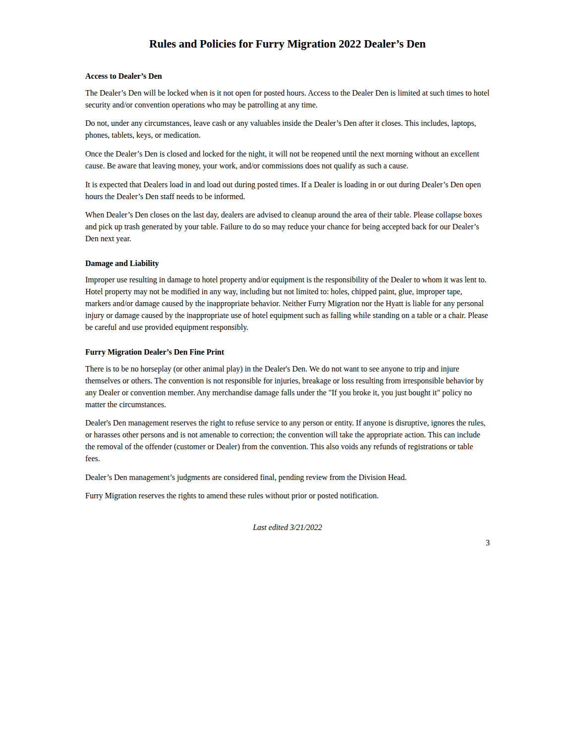Rules and Policies for Furry Migration 2022 Dealer’s Den
Access to Dealer’s Den
The Dealer’s Den will be locked when is it not open for posted hours. Access to the Dealer Den is limited at such times to hotel security and/or convention operations who may be patrolling at any time.
Do not, under any circumstances, leave cash or any valuables inside the Dealer’s Den after it closes. This includes, laptops, phones, tablets, keys, or medication.
Once the Dealer’s Den is closed and locked for the night, it will not be reopened until the next morning without an excellent cause. Be aware that leaving money, your work, and/or commissions does not qualify as such a cause.
It is expected that Dealers load in and load out during posted times. If a Dealer is loading in or out during Dealer’s Den open hours the Dealer’s Den staff needs to be informed.
When Dealer’s Den closes on the last day, dealers are advised to cleanup around the area of their table. Please collapse boxes and pick up trash generated by your table. Failure to do so may reduce your chance for being accepted back for our Dealer’s Den next year.
Damage and Liability
Improper use resulting in damage to hotel property and/or equipment is the responsibility of the Dealer to whom it was lent to. Hotel property may not be modified in any way, including but not limited to: holes, chipped paint, glue, improper tape, markers and/or damage caused by the inappropriate behavior. Neither Furry Migration nor the Hyatt is liable for any personal injury or damage caused by the inappropriate use of hotel equipment such as falling while standing on a table or a chair. Please be careful and use provided equipment responsibly.
Furry Migration Dealer’s Den Fine Print
There is to be no horseplay (or other animal play) in the Dealer's Den. We do not want to see anyone to trip and injure themselves or others. The convention is not responsible for injuries, breakage or loss resulting from irresponsible behavior by any Dealer or convention member. Any merchandise damage falls under the "If you broke it, you just bought it" policy no matter the circumstances.
Dealer's Den management reserves the right to refuse service to any person or entity. If anyone is disruptive, ignores the rules, or harasses other persons and is not amenable to correction; the convention will take the appropriate action. This can include the removal of the offender (customer or Dealer) from the convention. This also voids any refunds of registrations or table fees.
Dealer’s Den management’s judgments are considered final, pending review from the Division Head.
Furry Migration reserves the rights to amend these rules without prior or posted notification.
Last edited 3/21/2022
3